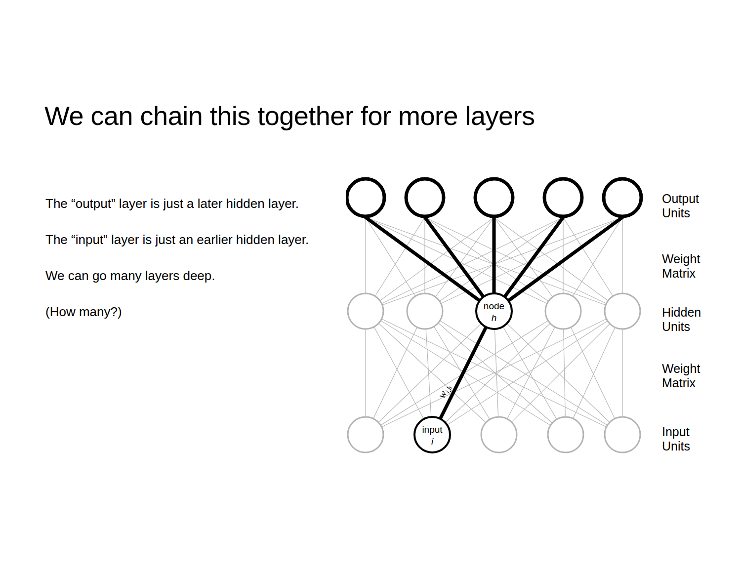We can chain this together for more layers
The “output” layer is just a later hidden layer.
The “input” layer is just an earlier hidden layer.
We can go many layers deep.
(How many?)
node h input i wi,h
Output
Units Weight
Matrix Hidden
Units Weight
Matrix Input
Units